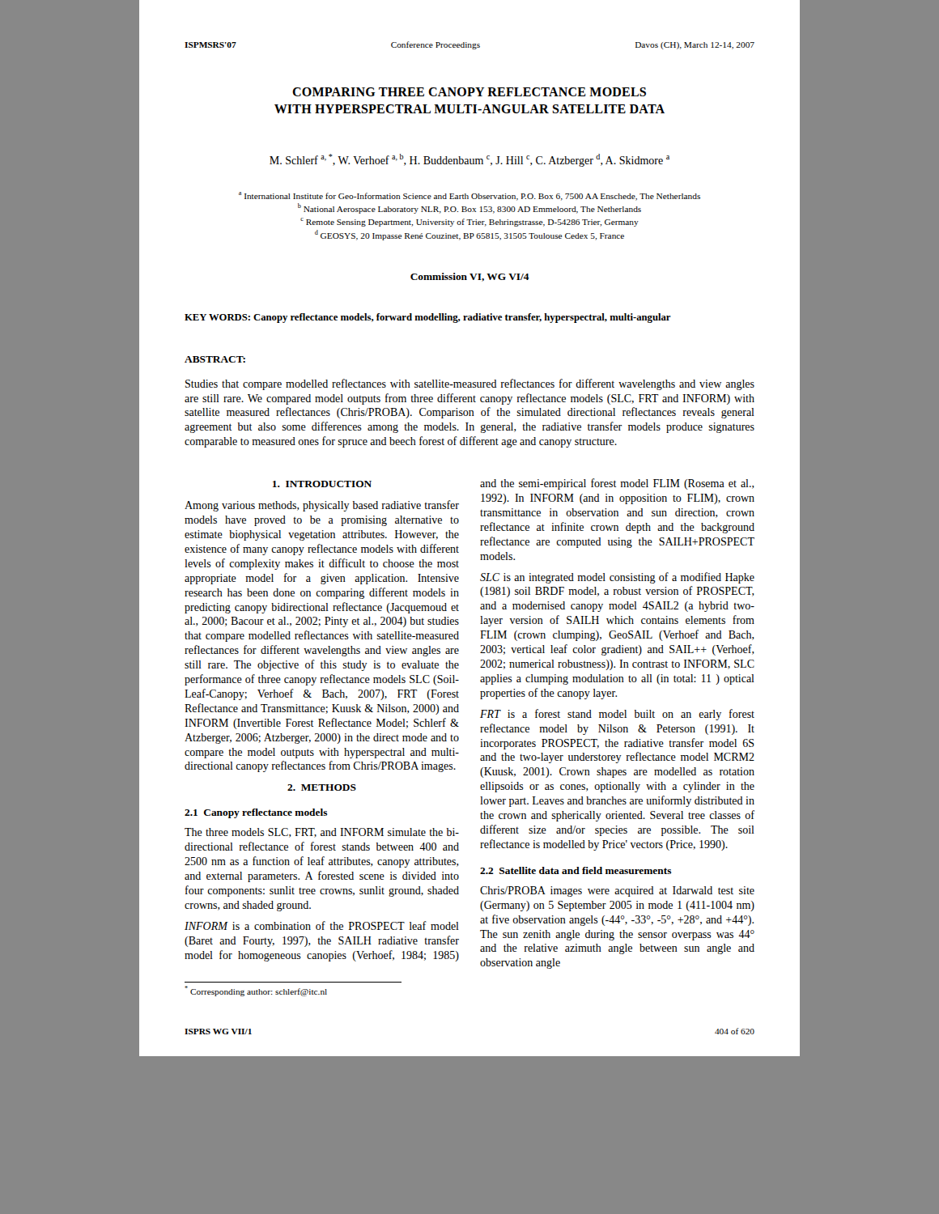ISPMSRS'07
Conference Proceedings
Davos (CH), March 12-14, 2007
COMPARING THREE CANOPY REFLECTANCE MODELS
WITH HYPERSPECTRAL MULTI-ANGULAR SATELLITE DATA
M. Schlerf a, *, W. Verhoef a, b, H. Buddenbaum c, J. Hill c, C. Atzberger d, A. Skidmore a
a International Institute for Geo-Information Science and Earth Observation, P.O. Box 6, 7500 AA Enschede, The Netherlands
b National Aerospace Laboratory NLR, P.O. Box 153, 8300 AD Emmeloord, The Netherlands
c Remote Sensing Department, University of Trier, Behringstrasse, D-54286 Trier, Germany
d GEOSYS, 20 Impasse René Couzinet, BP 65815, 31505 Toulouse Cedex 5, France
Commission VI, WG VI/4
KEY WORDS: Canopy reflectance models, forward modelling, radiative transfer, hyperspectral, multi-angular
ABSTRACT:
Studies that compare modelled reflectances with satellite-measured reflectances for different wavelengths and view angles are still rare. We compared model outputs from three different canopy reflectance models (SLC, FRT and INFORM) with satellite measured reflectances (Chris/PROBA). Comparison of the simulated directional reflectances reveals general agreement but also some differences among the models. In general, the radiative transfer models produce signatures comparable to measured ones for spruce and beech forest of different age and canopy structure.
1. INTRODUCTION
Among various methods, physically based radiative transfer models have proved to be a promising alternative to estimate biophysical vegetation attributes. However, the existence of many canopy reflectance models with different levels of complexity makes it difficult to choose the most appropriate model for a given application. Intensive research has been done on comparing different models in predicting canopy bidirectional reflectance (Jacquemoud et al., 2000; Bacour et al., 2002; Pinty et al., 2004) but studies that compare modelled reflectances with satellite-measured reflectances for different wavelengths and view angles are still rare. The objective of this study is to evaluate the performance of three canopy reflectance models SLC (Soil-Leaf-Canopy; Verhoef & Bach, 2007), FRT (Forest Reflectance and Transmittance; Kuusk & Nilson, 2000) and INFORM (Invertible Forest Reflectance Model; Schlerf & Atzberger, 2006; Atzberger, 2000) in the direct mode and to compare the model outputs with hyperspectral and multi-directional canopy reflectances from Chris/PROBA images.
2. METHODS
2.1 Canopy reflectance models
The three models SLC, FRT, and INFORM simulate the bi-directional reflectance of forest stands between 400 and 2500 nm as a function of leaf attributes, canopy attributes, and external parameters. A forested scene is divided into four components: sunlit tree crowns, sunlit ground, shaded crowns, and shaded ground.
INFORM is a combination of the PROSPECT leaf model (Baret and Fourty, 1997), the SAILH radiative transfer model for homogeneous canopies (Verhoef, 1984; 1985) and the semi-empirical forest model FLIM (Rosema et al., 1992). In INFORM (and in opposition to FLIM), crown transmittance in observation and sun direction, crown reflectance at infinite crown depth and the background reflectance are computed using the SAILH+PROSPECT models.
SLC is an integrated model consisting of a modified Hapke (1981) soil BRDF model, a robust version of PROSPECT, and a modernised canopy model 4SAIL2 (a hybrid two-layer version of SAILH which contains elements from FLIM (crown clumping), GeoSAIL (Verhoef and Bach, 2003; vertical leaf color gradient) and SAIL++ (Verhoef, 2002; numerical robustness)). In contrast to INFORM, SLC applies a clumping modulation to all (in total: 11 ) optical properties of the canopy layer.
FRT is a forest stand model built on an early forest reflectance model by Nilson & Peterson (1991). It incorporates PROSPECT, the radiative transfer model 6S and the two-layer understorey reflectance model MCRM2 (Kuusk, 2001). Crown shapes are modelled as rotation ellipsoids or as cones, optionally with a cylinder in the lower part. Leaves and branches are uniformly distributed in the crown and spherically oriented. Several tree classes of different size and/or species are possible. The soil reflectance is modelled by Price' vectors (Price, 1990).
2.2 Satellite data and field measurements
Chris/PROBA images were acquired at Idarwald test site (Germany) on 5 September 2005 in mode 1 (411-1004 nm) at five observation angels (-44°, -33°, -5°, +28°, and +44°). The sun zenith angle during the sensor overpass was 44° and the relative azimuth angle between sun angle and observation angle
* Corresponding author: schlerf@itc.nl
ISPRS WG VII/1
404 of 620